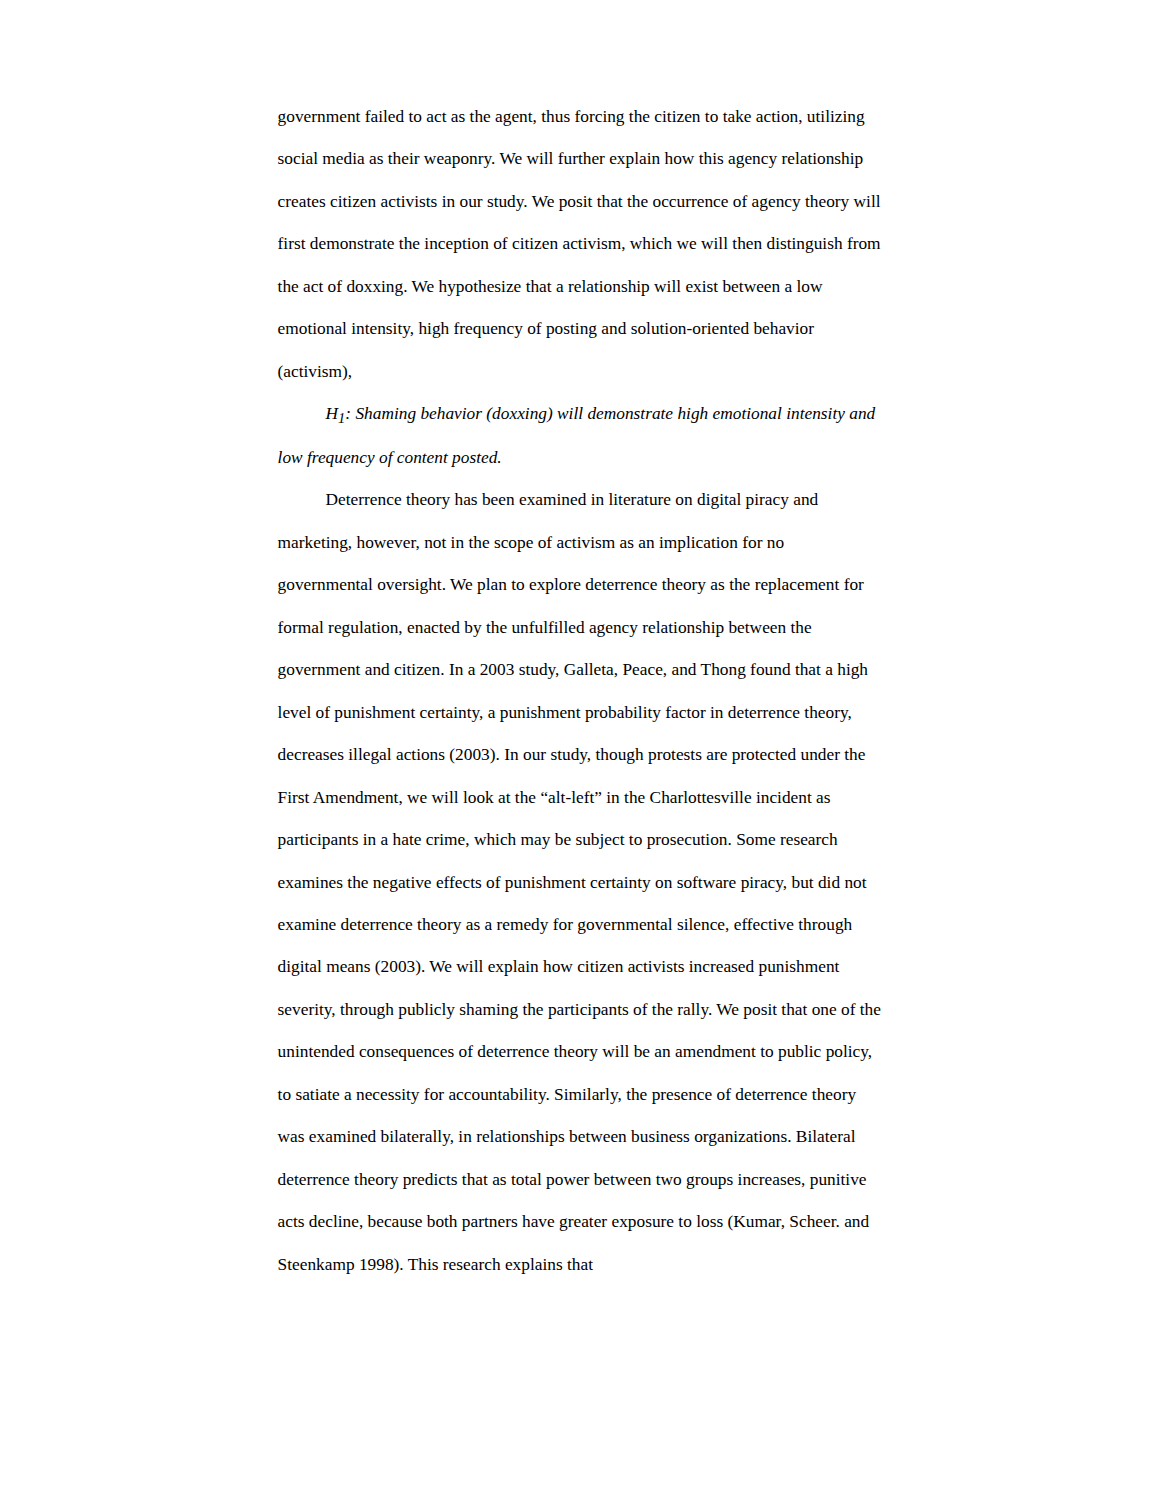government failed to act as the agent, thus forcing the citizen to take action, utilizing social media as their weaponry. We will further explain how this agency relationship creates citizen activists in our study. We posit that the occurrence of agency theory will first demonstrate the inception of citizen activism, which we will then distinguish from the act of doxxing. We hypothesize that a relationship will exist between a low emotional intensity, high frequency of posting and solution-oriented behavior (activism),
H1: Shaming behavior (doxxing) will demonstrate high emotional intensity and low frequency of content posted.
Deterrence theory has been examined in literature on digital piracy and marketing, however, not in the scope of activism as an implication for no governmental oversight. We plan to explore deterrence theory as the replacement for formal regulation, enacted by the unfulfilled agency relationship between the government and citizen. In a 2003 study, Galleta, Peace, and Thong found that a high level of punishment certainty, a punishment probability factor in deterrence theory, decreases illegal actions (2003). In our study, though protests are protected under the First Amendment, we will look at the “alt-left” in the Charlottesville incident as participants in a hate crime, which may be subject to prosecution. Some research examines the negative effects of punishment certainty on software piracy, but did not examine deterrence theory as a remedy for governmental silence, effective through digital means (2003). We will explain how citizen activists increased punishment severity, through publicly shaming the participants of the rally. We posit that one of the unintended consequences of deterrence theory will be an amendment to public policy, to satiate a necessity for accountability. Similarly, the presence of deterrence theory was examined bilaterally, in relationships between business organizations. Bilateral deterrence theory predicts that as total power between two groups increases, punitive acts decline, because both partners have greater exposure to loss (Kumar, Scheer. and Steenkamp 1998). This research explains that